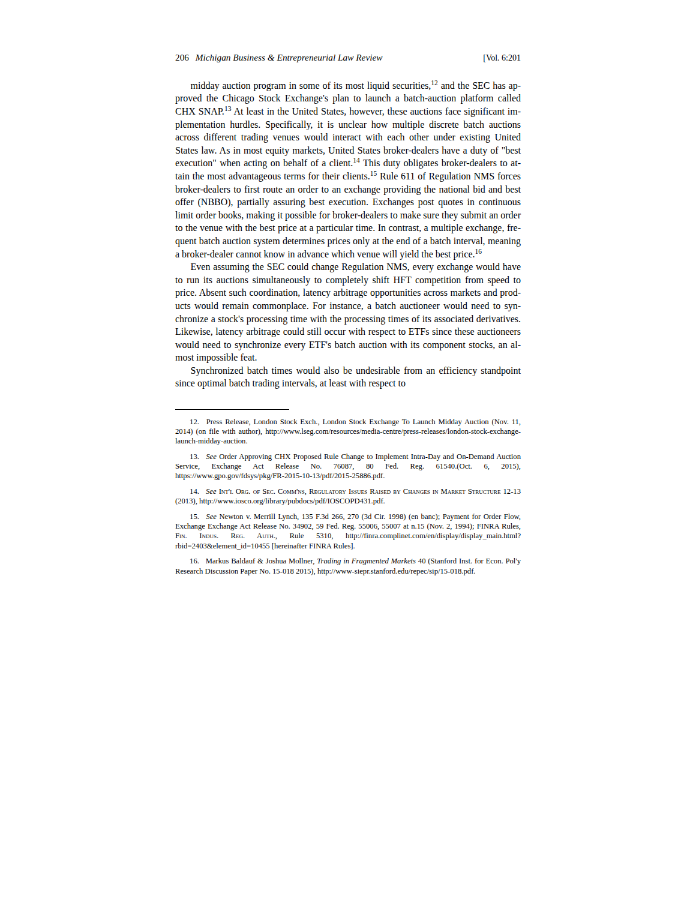206 Michigan Business & Entrepreneurial Law Review [Vol. 6:201
midday auction program in some of its most liquid securities,12 and the SEC has approved the Chicago Stock Exchange's plan to launch a batch-auction platform called CHX SNAP.13 At least in the United States, however, these auctions face significant implementation hurdles. Specifically, it is unclear how multiple discrete batch auctions across different trading venues would interact with each other under existing United States law. As in most equity markets, United States broker-dealers have a duty of "best execution" when acting on behalf of a client.14 This duty obligates broker-dealers to attain the most advantageous terms for their clients.15 Rule 611 of Regulation NMS forces broker-dealers to first route an order to an exchange providing the national bid and best offer (NBBO), partially assuring best execution. Exchanges post quotes in continuous limit order books, making it possible for broker-dealers to make sure they submit an order to the venue with the best price at a particular time. In contrast, a multiple exchange, frequent batch auction system determines prices only at the end of a batch interval, meaning a broker-dealer cannot know in advance which venue will yield the best price.16
Even assuming the SEC could change Regulation NMS, every exchange would have to run its auctions simultaneously to completely shift HFT competition from speed to price. Absent such coordination, latency arbitrage opportunities across markets and products would remain commonplace. For instance, a batch auctioneer would need to synchronize a stock's processing time with the processing times of its associated derivatives. Likewise, latency arbitrage could still occur with respect to ETFs since these auctioneers would need to synchronize every ETF's batch auction with its component stocks, an almost impossible feat.
Synchronized batch times would also be undesirable from an efficiency standpoint since optimal batch trading intervals, at least with respect to
12. Press Release, London Stock Exch., London Stock Exchange To Launch Midday Auction (Nov. 11, 2014) (on file with author), http://www.lseg.com/resources/media-centre/press-releases/london-stock-exchange-launch-midday-auction.
13. See Order Approving CHX Proposed Rule Change to Implement Intra-Day and On-Demand Auction Service, Exchange Act Release No. 76087, 80 Fed. Reg. 61540.(Oct. 6, 2015), https://www.gpo.gov/fdsys/pkg/FR-2015-10-13/pdf/2015-25886.pdf.
14. See Int'l Org. of Sec. Comm'ns, Regulatory Issues Raised by Changes in Market Structure 12-13 (2013), http://www.iosco.org/library/pubdocs/pdf/IOSCOPD431.pdf.
15. See Newton v. Merrill Lynch, 135 F.3d 266, 270 (3d Cir. 1998) (en banc); Payment for Order Flow, Exchange Exchange Act Release No. 34902, 59 Fed. Reg. 55006, 55007 at n.15 (Nov. 2, 1994); FINRA Rules, Fin. Indus. Reg. Auth., Rule 5310, http://finra.complinet.com/en/display/display_main.html?rbid=2403&element_id=10455 [hereinafter FINRA Rules].
16. Markus Baldauf & Joshua Mollner, Trading in Fragmented Markets 40 (Stanford Inst. for Econ. Pol'y Research Discussion Paper No. 15-018 2015), http://www-siepr.stanford.edu/repec/sip/15-018.pdf.